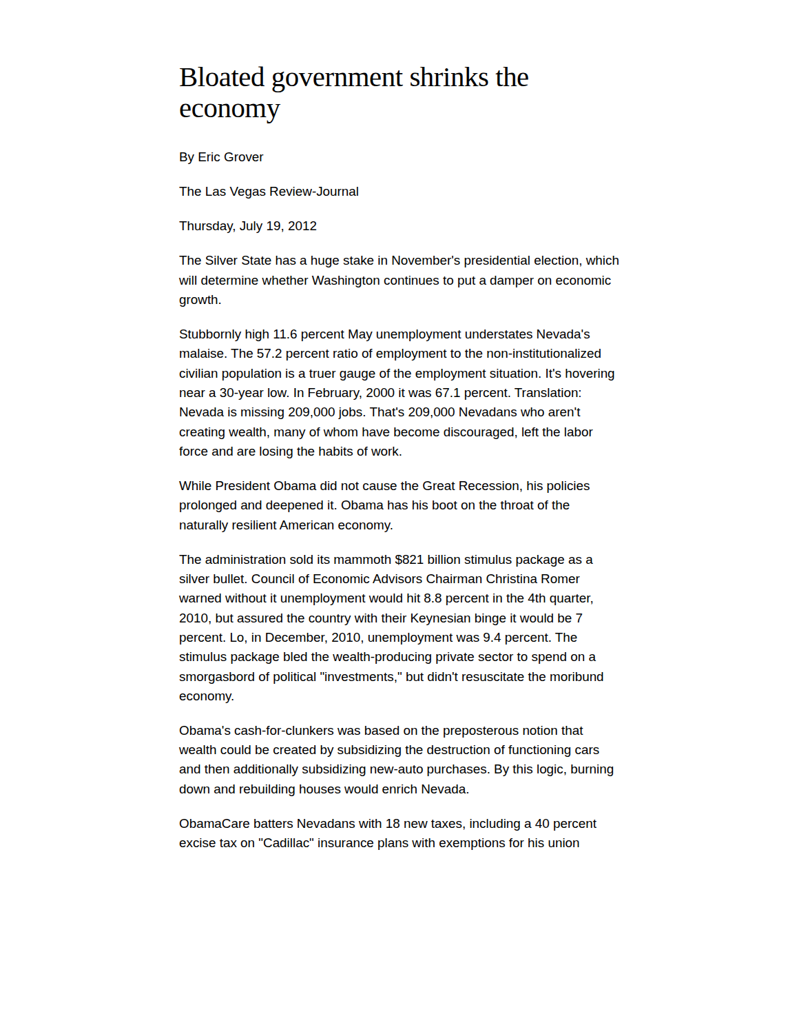Bloated government shrinks the economy
By Eric Grover
The Las Vegas Review-Journal
Thursday, July 19, 2012
The Silver State has a huge stake in November's presidential election, which will determine whether Washington continues to put a damper on economic growth.
Stubbornly high 11.6 percent May unemployment understates Nevada's malaise. The 57.2 percent ratio of employment to the non-institutionalized civilian population is a truer gauge of the employment situation. It's hovering near a 30-year low. In February, 2000 it was 67.1 percent. Translation: Nevada is missing 209,000 jobs. That's 209,000 Nevadans who aren't creating wealth, many of whom have become discouraged, left the labor force and are losing the habits of work.
While President Obama did not cause the Great Recession, his policies prolonged and deepened it. Obama has his boot on the throat of the naturally resilient American economy.
The administration sold its mammoth $821 billion stimulus package as a silver bullet. Council of Economic Advisors Chairman Christina Romer warned without it unemployment would hit 8.8 percent in the 4th quarter, 2010, but assured the country with their Keynesian binge it would be 7 percent. Lo, in December, 2010, unemployment was 9.4 percent. The stimulus package bled the wealth-producing private sector to spend on a smorgasbord of political "investments," but didn't resuscitate the moribund economy.
Obama's cash-for-clunkers was based on the preposterous notion that wealth could be created by subsidizing the destruction of functioning cars and then additionally subsidizing new-auto purchases. By this logic, burning down and rebuilding houses would enrich Nevada.
ObamaCare batters Nevadans with 18 new taxes, including a 40 percent excise tax on "Cadillac" insurance plans with exemptions for his union